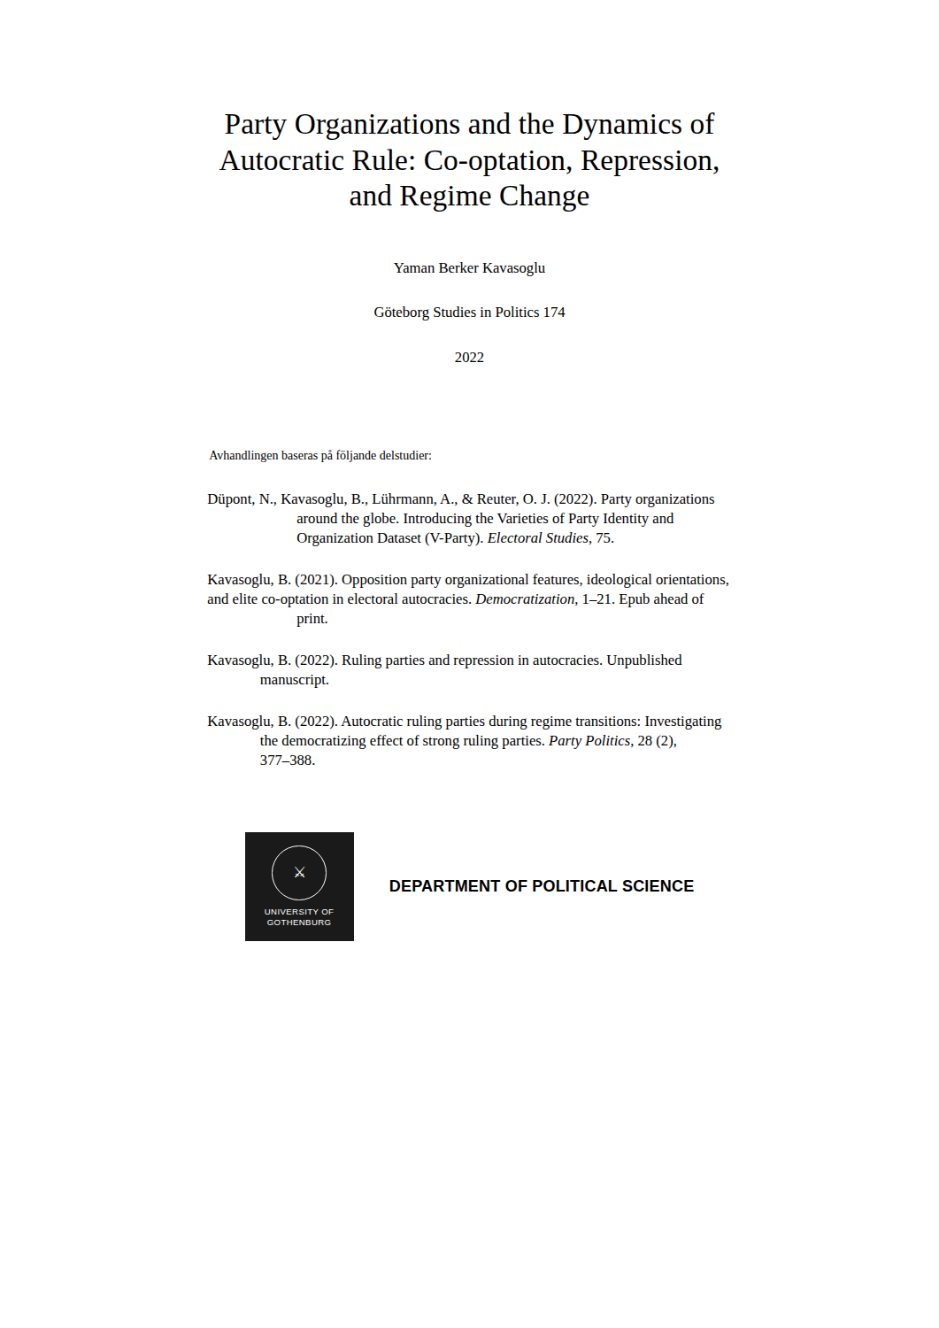Party Organizations and the Dynamics of Autocratic Rule: Co-optation, Repression, and Regime Change
Yaman Berker Kavasoglu
Göteborg Studies in Politics 174
2022
Avhandlingen baseras på följande delstudier:
Düpont, N., Kavasoglu, B., Lührmann, A., & Reuter, O. J. (2022). Party organizations around the globe. Introducing the Varieties of Party Identity and Organization Dataset (V-Party). Electoral Studies, 75.
Kavasoglu, B. (2021). Opposition party organizational features, ideological orientations,
and elite co-optation in electoral autocracies. Democratization, 1–21. Epub ahead of print.
Kavasoglu, B. (2022). Ruling parties and repression in autocracies. Unpublished manuscript.
Kavasoglu, B. (2022). Autocratic ruling parties during regime transitions: Investigating the democratizing effect of strong ruling parties. Party Politics, 28 (2), 377–388.
⚔
University of
Gothenburg
DEPARTMENT OF POLITICAL SCIENCE